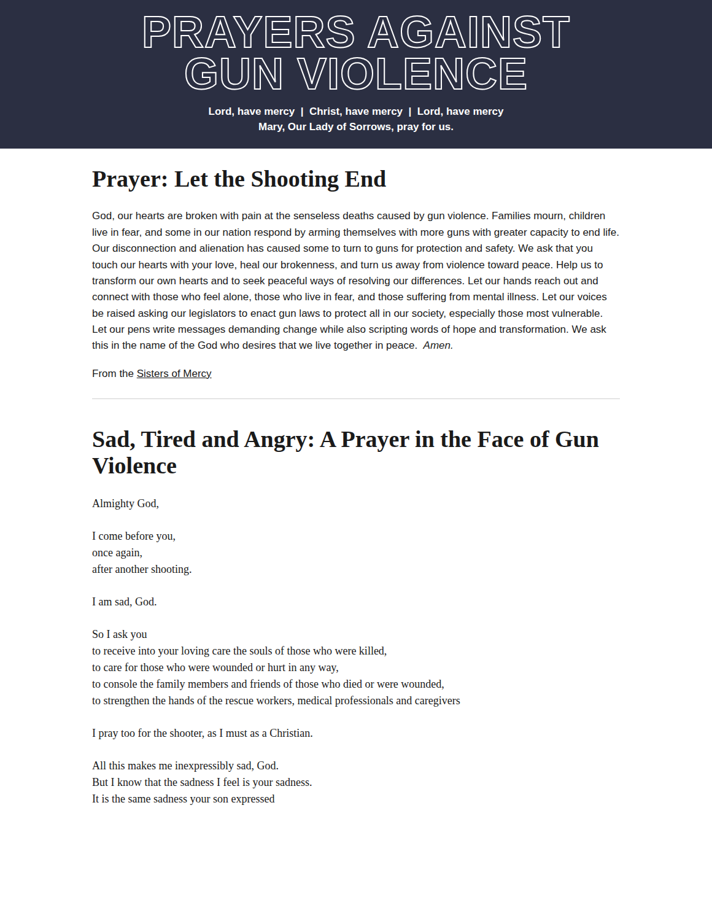Prayers Against
Gun Violence
Lord, have mercy | Christ, have mercy | Lord, have mercy
Mary, Our Lady of Sorrows, pray for us.
Prayer: Let the Shooting End
God, our hearts are broken with pain at the senseless deaths caused by gun violence. Families mourn, children live in fear, and some in our nation respond by arming themselves with more guns with greater capacity to end life. Our disconnection and alienation has caused some to turn to guns for protection and safety. We ask that you touch our hearts with your love, heal our brokenness, and turn us away from violence toward peace. Help us to transform our own hearts and to seek peaceful ways of resolving our differences. Let our hands reach out and connect with those who feel alone, those who live in fear, and those suffering from mental illness. Let our voices be raised asking our legislators to enact gun laws to protect all in our society, especially those most vulnerable. Let our pens write messages demanding change while also scripting words of hope and transformation. We ask this in the name of the God who desires that we live together in peace. Amen.
From the Sisters of Mercy
Sad, Tired and Angry: A Prayer in the Face of Gun Violence
Almighty God,
I come before you,
once again,
after another shooting.
I am sad, God.
So I ask you
to receive into your loving care the souls of those who were killed,
to care for those who were wounded or hurt in any way,
to console the family members and friends of those who died or were wounded,
to strengthen the hands of the rescue workers, medical professionals and caregivers
I pray too for the shooter, as I must as a Christian.
All this makes me inexpressibly sad, God.
But I know that the sadness I feel is your sadness.
It is the same sadness your son expressed